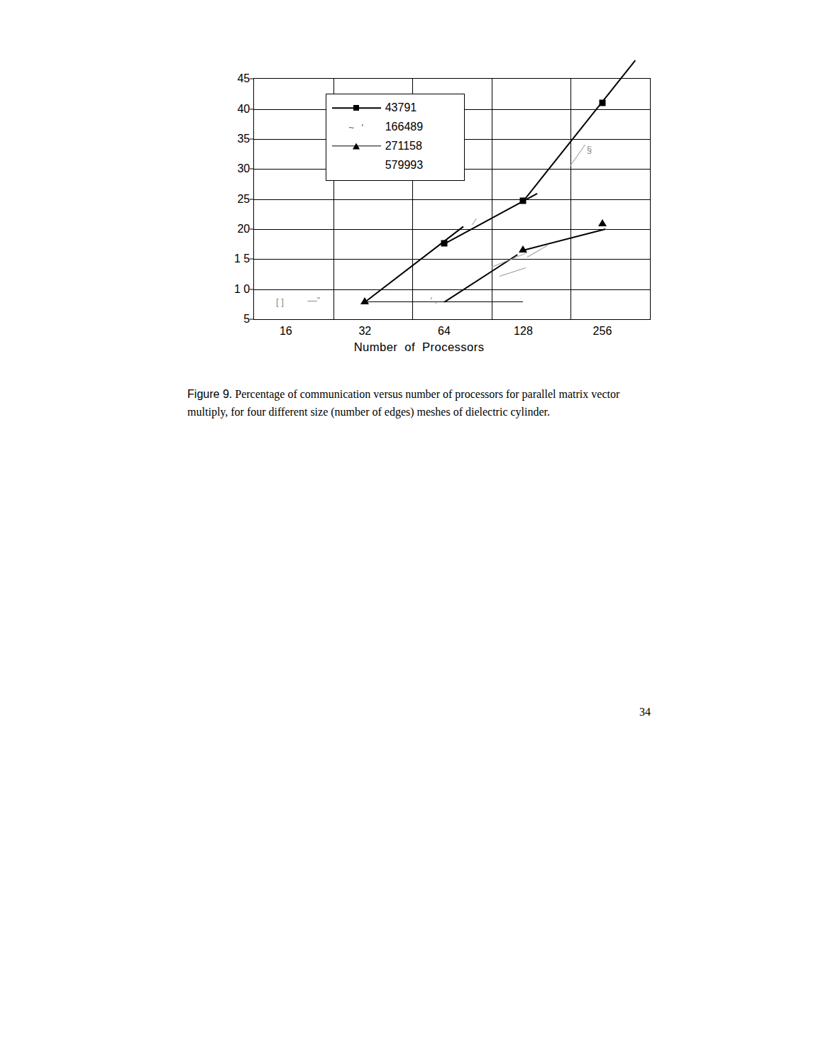Percentage of Communication
45
40
35
30
25
20
1 5
1 0
5
16
32
64
128
256
43791
~ ′
166489
271158
579993
[ ]
—”
′ .
⁄
§
Number of Processors
Figure 9. Percentage of communication versus number of processors for parallel matrix vector multiply, for four different size (number of edges) meshes of dielectric cylinder.
34